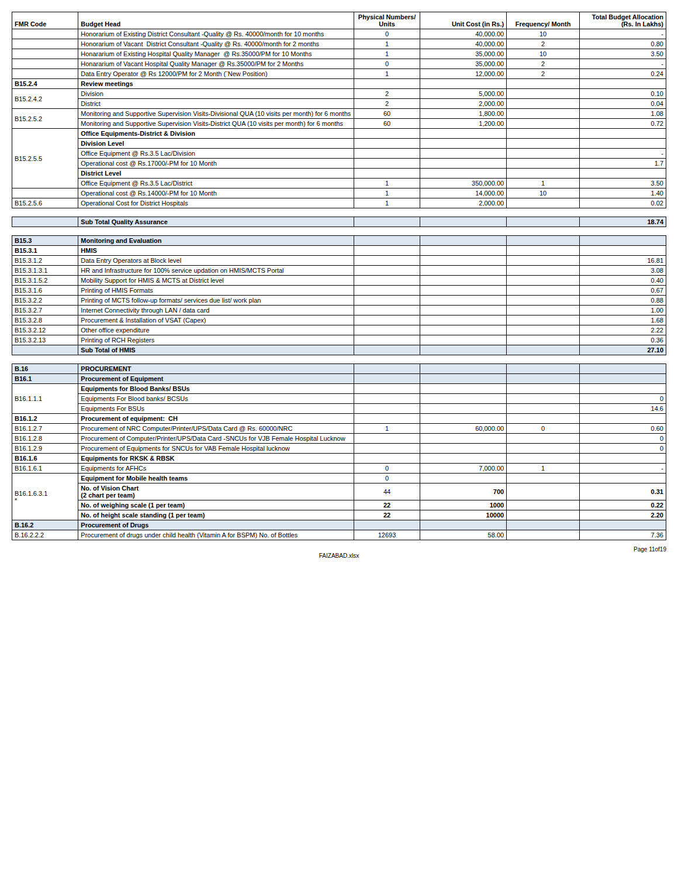| FMR Code | Budget Head | Physical Numbers/ Units | Unit Cost (in Rs.) | Frequency/ Month | Total Budget Allocation (Rs. In Lakhs) |
| --- | --- | --- | --- | --- | --- |
| | Honorarium of Existing District Consultant -Quality @ Rs. 40000/month for 10 months | 0 | 40,000.00 | 10 | - |
| | Honorarium of Vacant District Consultant -Quality @ Rs. 40000/month for 2 months | 1 | 40,000.00 | 2 | 0.80 |
| | Honararium of Existing Hospital Quality Manager @ Rs.35000/PM for 10 Months | 1 | 35,000.00 | 10 | 3.50 |
| | Honararium of Vacant Hospital Quality Manager @ Rs.35000/PM for 2 Months | 0 | 35,000.00 | 2 | - |
| | Data Entry Operator @ Rs 12000/PM for 2 Month (¨New Position) | 1 | 12,000.00 | 2 | 0.24 |
| B15.2.4 | Review meetings | | | | |
| B15.2.4.2 | Division | 2 | 5,000.00 | | 0.10 |
| District | 2 | 2,000.00 | | 0.04 |
| B15.2.5.2 | Monitoring and Supportive Supervision Visits-Divisional QUA (10 visits per month) for 6 months | 60 | 1,800.00 | | 1.08 |
| Monitoring and Supportive Supervision Visits-District QUA (10 visits per month) for 6 months | 60 | 1,200.00 | | 0.72 |
| B15.2.5.5 | Office Equipments-District & Division | | | | |
| Division Level | | | | |
| Office Equipment @ Rs.3.5 Lac/Division | | | | - |
| Operational cost @ Rs.17000/-PM for 10 Month | | | | 1.7 |
| District Level | | | | |
| Office Equipment @ Rs.3.5 Lac/District | 1 | 350,000.00 | 1 | 3.50 |
| | Operational cost @ Rs.14000/-PM for 10 Month | 1 | 14,000.00 | 10 | 1.40 |
| B15.2.5.6 | Operational Cost for District Hospitals | 1 | 2,000.00 | | 0.02 |
| | Sub Total Quality Assurance | | | | 18.74 |
| B15.3 | Monitoring and Evaluation | | | | |
| B15.3.1 | HMIS | | | | |
| B15.3.1.2 | Data Entry Operators at Block level | | | | 16.81 |
| B15.3.1.3.1 | HR and Infrastructure for 100% service updation on HMIS/MCTS Portal | | | | 3.08 |
| B15.3.1.5.2 | Mobility Support for HMIS & MCTS at District level | | | | 0.40 |
| B15.3.1.6 | Printing of HMIS Formats | | | | 0.67 |
| B15.3.2.2 | Printing of MCTS follow-up formats/ services due list/ work plan | | | | 0.88 |
| B15.3.2.7 | Internet Connectivity through LAN / data card | | | | 1.00 |
| B15.3.2.8 | Procurement & Installation of VSAT (Capex) | | | | 1.68 |
| B15.3.2.12 | Other office expenditure | | | | 2.22 |
| B15.3.2.13 | Printing of RCH Registers | | | | 0.36 |
| | Sub Total of HMIS | | | | 27.10 |
| B.16 | PROCUREMENT | | | | |
| B16.1 | Procurement of Equipment | | | | |
| B16.1.1.1 | Equipments for Blood Banks/ BSUs | | | | |
| Equipments For Blood banks/ BCSUs | | | | 0 |
| Equipments For BSUs | | | | 14.6 |
| B16.1.2 | Procurement of equipment: CH | | | | |
| B16.1.2.7 | Procurement of NRC Computer/Printer/UPS/Data Card @ Rs. 60000/NRC | 1 | 60,000.00 | 0 | 0.60 |
| B16.1.2.8 | Procurement of Computer/Printer/UPS/Data Card -SNCUs for VJB Female Hospital Lucknow | | | | 0 |
| B16.1.2.9 | Procurement of Equipments for SNCUs for VAB Female Hospital lucknow | | | | 0 |
| B16.1.6 | Equipments for RKSK & RBSK | | | | |
| B16.1.6.1 | Equipments for AFHCs | 0 | 7,000.00 | 1 | - |
| B16.1.6.3.1 * | Equipment for Mobile health teams | 0 | | | |
| No. of Vision Chart (2 chart per team) | 44 | 700 | | 0.31 |
| No. of weighing scale (1 per team) | 22 | 1000 | | 0.22 |
| No. of height scale standing (1 per team) | 22 | 10000 | | 2.20 |
| B.16.2 | Procurement of Drugs | | | | |
| B.16.2.2.2 | Procurement of drugs under child health (Vitamin A for BSPM) No. of Bottles | 12693 | 58.00 | | 7.36 |
Page 11of19
FAIZABAD.xlsx